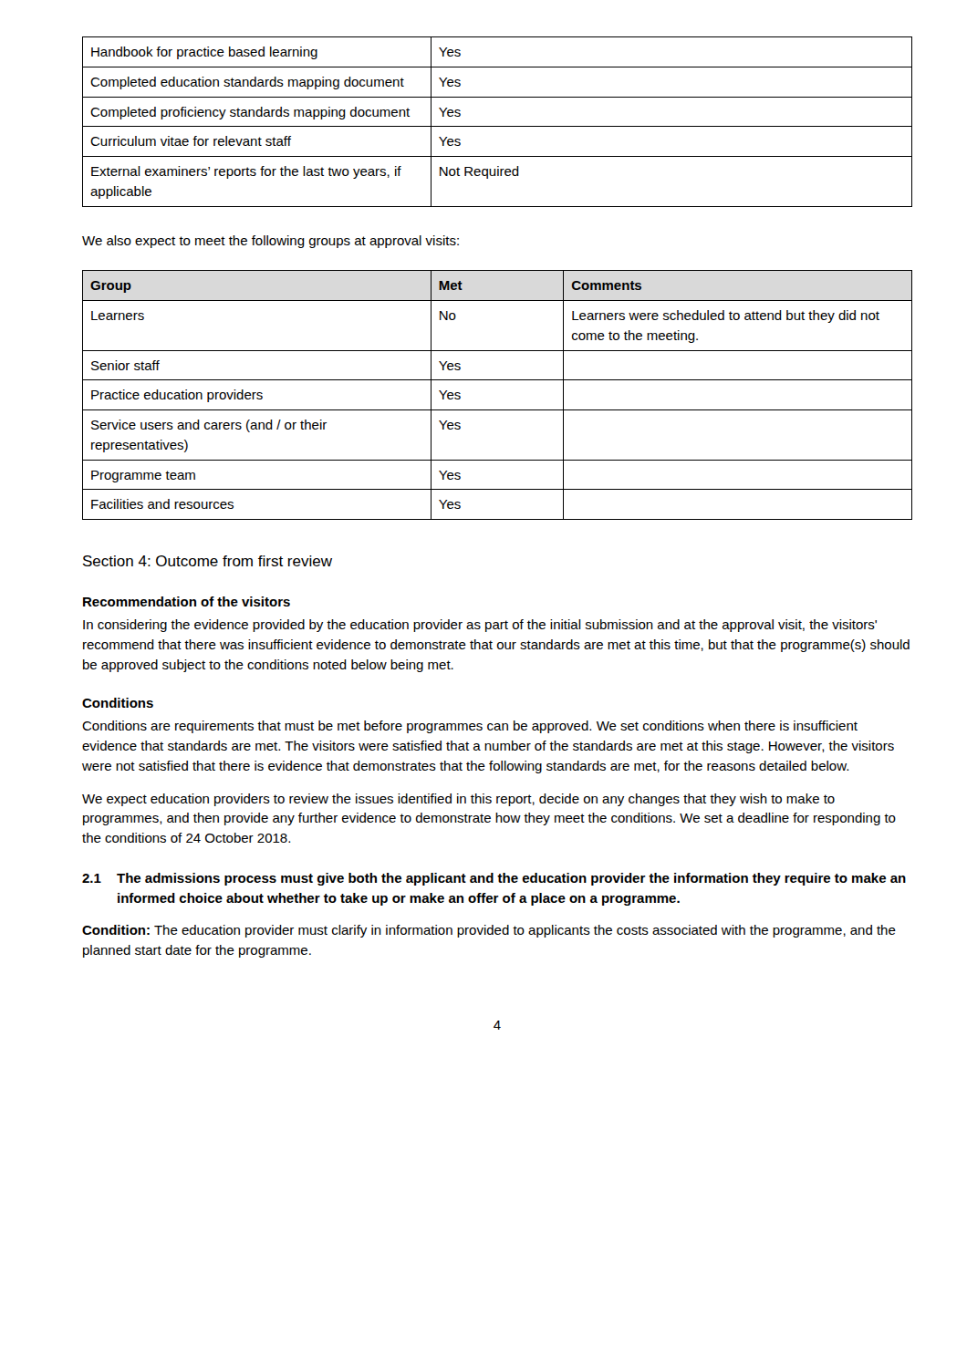| Handbook for practice based learning | Yes |
| Completed education standards mapping document | Yes |
| Completed proficiency standards mapping document | Yes |
| Curriculum vitae for relevant staff | Yes |
| External examiners’ reports for the last two years, if applicable | Not Required |
We also expect to meet the following groups at approval visits:
| Group | Met | Comments |
| --- | --- | --- |
| Learners | No | Learners were scheduled to attend but they did not come to the meeting. |
| Senior staff | Yes | |
| Practice education providers | Yes | |
| Service users and carers (and / or their representatives) | Yes | |
| Programme team | Yes | |
| Facilities and resources | Yes | |
Section 4: Outcome from first review
Recommendation of the visitors
In considering the evidence provided by the education provider as part of the initial submission and at the approval visit, the visitors' recommend that there was insufficient evidence to demonstrate that our standards are met at this time, but that the programme(s) should be approved subject to the conditions noted below being met.
Conditions
Conditions are requirements that must be met before programmes can be approved. We set conditions when there is insufficient evidence that standards are met. The visitors were satisfied that a number of the standards are met at this stage. However, the visitors were not satisfied that there is evidence that demonstrates that the following standards are met, for the reasons detailed below.
We expect education providers to review the issues identified in this report, decide on any changes that they wish to make to programmes, and then provide any further evidence to demonstrate how they meet the conditions. We set a deadline for responding to the conditions of 24 October 2018.
2.1 The admissions process must give both the applicant and the education provider the information they require to make an informed choice about whether to take up or make an offer of a place on a programme.
Condition: The education provider must clarify in information provided to applicants the costs associated with the programme, and the planned start date for the programme.
4